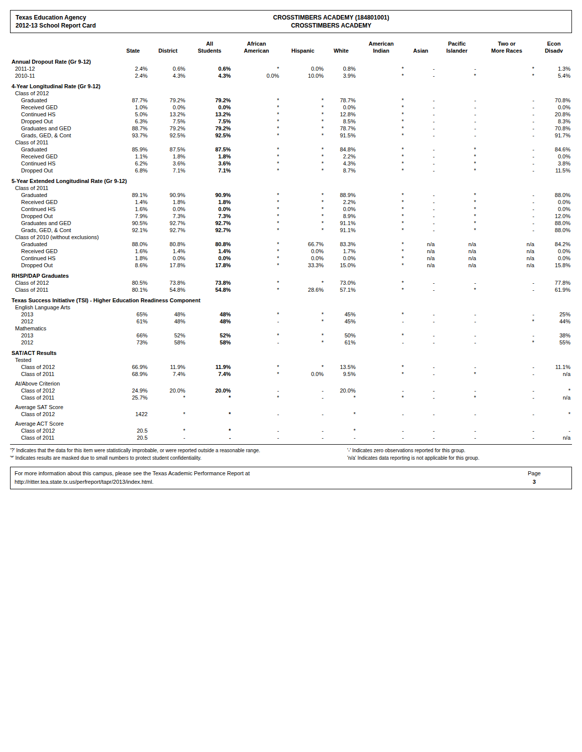Texas Education Agency
2012-13 School Report Card
CROSSTIMBERS ACADEMY (184801001)
CROSSTIMBERS ACADEMY
| | State | District | All Students | African American | Hispanic | White | American Indian | Asian | Pacific Islander | Two or More Races | Econ Disadv |
| --- | --- | --- | --- | --- | --- | --- | --- | --- | --- | --- | --- |
| Annual Dropout Rate (Gr 9-12) |
| 2011-12 | 2.4% | 0.6% | 0.6% | * | 0.0% | 0.8% | * | - | - | * | 1.3% |
| 2010-11 | 2.4% | 4.3% | 4.3% | 0.0% | 10.0% | 3.9% | * | - | * | * | 5.4% |
| 4-Year Longitudinal Rate (Gr 9-12) |
| Class of 2012 |
| Graduated | 87.7% | 79.2% | 79.2% | * | * | 78.7% | * | - | - | - | 70.8% |
| Received GED | 1.0% | 0.0% | 0.0% | * | * | 0.0% | * | - | - | - | 0.0% |
| Continued HS | 5.0% | 13.2% | 13.2% | * | * | 12.8% | * | - | - | - | 20.8% |
| Dropped Out | 6.3% | 7.5% | 7.5% | * | * | 8.5% | * | - | - | - | 8.3% |
| Graduates and GED | 88.7% | 79.2% | 79.2% | * | * | 78.7% | * | - | - | - | 70.8% |
| Grads, GED, & Cont | 93.7% | 92.5% | 92.5% | * | * | 91.5% | * | - | - | - | 91.7% |
| Class of 2011 |
| Graduated | 85.9% | 87.5% | 87.5% | * | * | 84.8% | * | - | * | - | 84.6% |
| Received GED | 1.1% | 1.8% | 1.8% | * | * | 2.2% | * | - | * | - | 0.0% |
| Continued HS | 6.2% | 3.6% | 3.6% | * | * | 4.3% | * | - | * | - | 3.8% |
| Dropped Out | 6.8% | 7.1% | 7.1% | * | * | 8.7% | * | - | * | - | 11.5% |
| 5-Year Extended Longitudinal Rate (Gr 9-12) |
| Class of 2011 |
| Graduated | 89.1% | 90.9% | 90.9% | * | * | 88.9% | * | - | * | - | 88.0% |
| Received GED | 1.4% | 1.8% | 1.8% | * | * | 2.2% | * | - | * | - | 0.0% |
| Continued HS | 1.6% | 0.0% | 0.0% | * | * | 0.0% | * | - | * | - | 0.0% |
| Dropped Out | 7.9% | 7.3% | 7.3% | * | * | 8.9% | * | - | * | - | 12.0% |
| Graduates and GED | 90.5% | 92.7% | 92.7% | * | * | 91.1% | * | - | * | - | 88.0% |
| Grads, GED, & Cont | 92.1% | 92.7% | 92.7% | * | * | 91.1% | * | - | * | - | 88.0% |
| Class of 2010 (without exclusions) |
| Graduated | 88.0% | 80.8% | 80.8% | * | 66.7% | 83.3% | * | n/a | n/a | n/a | 84.2% |
| Received GED | 1.6% | 1.4% | 1.4% | * | 0.0% | 1.7% | * | n/a | n/a | n/a | 0.0% |
| Continued HS | 1.8% | 0.0% | 0.0% | * | 0.0% | 0.0% | * | n/a | n/a | n/a | 0.0% |
| Dropped Out | 8.6% | 17.8% | 17.8% | * | 33.3% | 15.0% | * | n/a | n/a | n/a | 15.8% |
| RHSP/DAP Graduates |
| Class of 2012 | 80.5% | 73.8% | 73.8% | * | * | 73.0% | * | - | - | - | 77.8% |
| Class of 2011 | 80.1% | 54.8% | 54.8% | * | 28.6% | 57.1% | * | - | * | - | 61.9% |
| Texas Success Initiative (TSI) - Higher Education Readiness Component |
| English Language Arts |
| 2013 | 65% | 48% | 48% | * | * | 45% | * | - | - | - | 25% |
| 2012 | 61% | 48% | 48% | - | * | 45% | - | - | - | * | 44% |
| Mathematics |
| 2013 | 66% | 52% | 52% | * | * | 50% | * | - | - | - | 38% |
| 2012 | 73% | 58% | 58% | - | * | 61% | - | - | - | * | 55% |
| SAT/ACT Results |
| Tested |
| Class of 2012 | 66.9% | 11.9% | 11.9% | * | * | 13.5% | * | - | - | - | 11.1% |
| Class of 2011 | 68.9% | 7.4% | 7.4% | * | 0.0% | 9.5% | * | - | * | - | n/a |
| At/Above Criterion |
| Class of 2012 | 24.9% | 20.0% | 20.0% | - | - | 20.0% | - | - | - | - | * |
| Class of 2011 | 25.7% | * | * | * | - | * | * | - | * | - | n/a |
| Average SAT Score |
| Class of 2012 | 1422 | * | * | - | - | * | - | - | - | - | * |
| Average ACT Score |
| Class of 2012 | 20.5 | * | * | - | - | * | - | - | - | - | - |
| Class of 2011 | 20.5 | - | - | - | - | - | - | - | - | - | n/a |
'?' Indicates that the data for this item were statistically improbable, or were reported outside a reasonable range.
'*' Indicates results are masked due to small numbers to protect student confidentiality.
'-' Indicates zero observations reported for this group.
'n/a' Indicates data reporting is not applicable for this group.
For more information about this campus, please see the Texas Academic Performance Report at
http://ritter.tea.state.tx.us/perfreport/tapr/2013/index.html.
Page
3